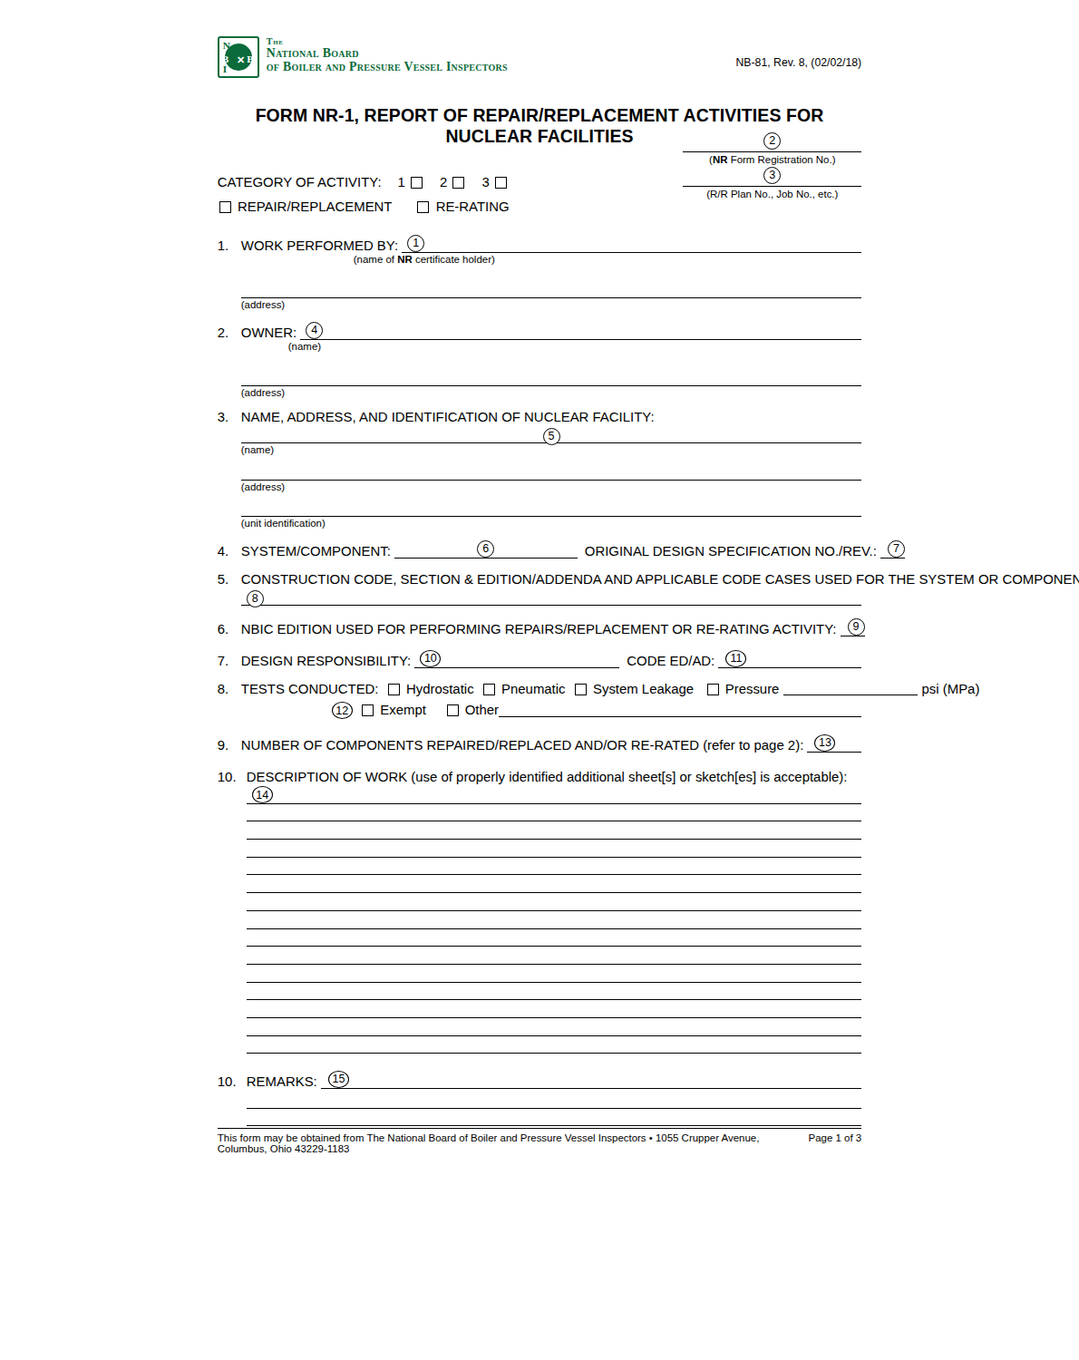N B ✕ B I
The
National Board
of Boiler and Pressure Vessel Inspectors
NB-81, Rev. 8, (02/02/18)
FORM NR-1, REPORT OF REPAIR/REPLACEMENT ACTIVITIES FOR NUCLEAR FACILITIES
2
(NR Form Registration No.)
3
(R/R Plan No., Job No., etc.)
CATEGORY OF ACTIVITY: 1 2 3
REPAIR/REPLACEMENT RE-RATING
1.
WORK PERFORMED BY:
1
(name of NR certificate holder)
(address)
2.
OWNER:
4
(name)
(address)
3.
NAME, ADDRESS, AND IDENTIFICATION OF NUCLEAR FACILITY:
5
(name)
(address)
(unit identification)
4.
SYSTEM/COMPONENT:
6
ORIGINAL DESIGN SPECIFICATION NO./REV.:
7
5.
CONSTRUCTION CODE, SECTION & EDITION/ADDENDA AND APPLICABLE CODE CASES USED FOR THE SYSTEM OR COMPONENT:
8
6.
NBIC EDITION USED FOR PERFORMING REPAIRS/REPLACEMENT OR RE-RATING ACTIVITY:
9
7.
DESIGN RESPONSIBILITY:
10
CODE ED/AD:
11
8.
TESTS CONDUCTED: Hydrostatic Pneumatic System Leakage Pressure
psi (MPa)
12 Exempt Other
9.
NUMBER OF COMPONENTS REPAIRED/REPLACED AND/OR RE-RATED (refer to page 2):
13
10.
DESCRIPTION OF WORK (use of properly identified additional sheet[s] or sketch[es] is acceptable):
14
10.
REMARKS:
15
This form may be obtained from The National Board of Boiler and Pressure Vessel Inspectors • 1055 Crupper Avenue, Columbus, Ohio 43229-1183
Page 1 of 3